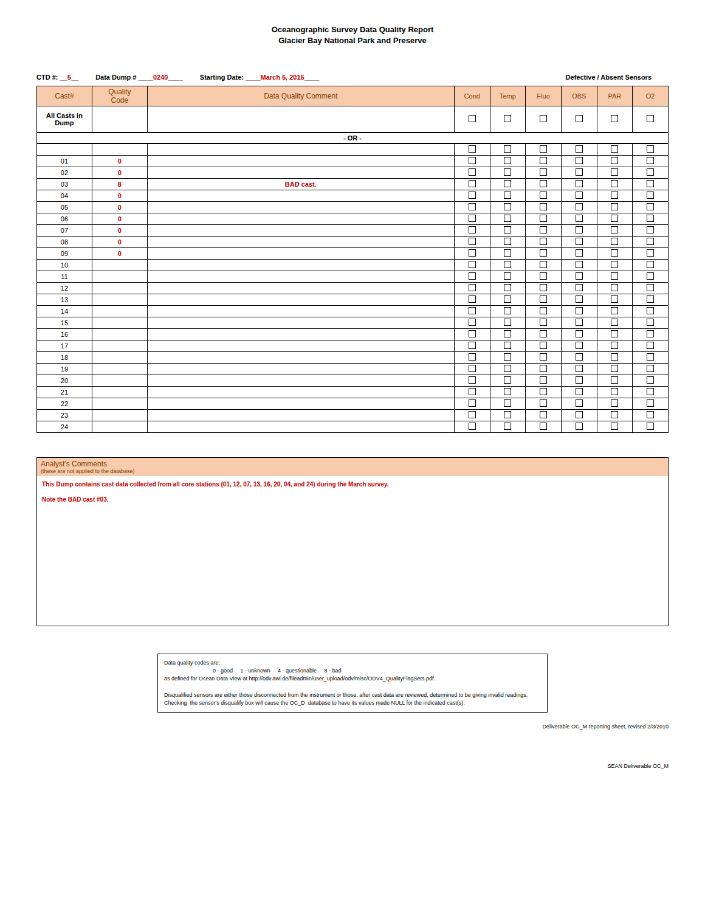Oceanographic Survey Data Quality Report
Glacier Bay National Park and Preserve
CTD #: __5__ Data Dump # ____0240____ Starting Date: ____March 5, 2015____ Defective / Absent Sensors
| Cast# | Quality Code | Data Quality Comment | Cond | Temp | Fluo | OBS | PAR | O2 |
| --- | --- | --- | --- | --- | --- | --- | --- | --- |
| All Casts in Dump | | | | | | | | |
| - OR - |
| 01 | 0 | | | | | | | |
| 02 | 0 | | | | | | | |
| 03 | 8 | BAD cast. | | | | | | |
| 04 | 0 | | | | | | | |
| 05 | 0 | | | | | | | |
| 06 | 0 | | | | | | | |
| 07 | 0 | | | | | | | |
| 08 | 0 | | | | | | | |
| 09 | 0 | | | | | | | |
| 10 | | | | | | | | |
| 11 | | | | | | | | |
| 12 | | | | | | | | |
| 13 | | | | | | | | |
| 14 | | | | | | | | |
| 15 | | | | | | | | |
| 16 | | | | | | | | |
| 17 | | | | | | | | |
| 18 | | | | | | | | |
| 19 | | | | | | | | |
| 20 | | | | | | | | |
| 21 | | | | | | | | |
| 22 | | | | | | | | |
| 23 | | | | | | | | |
| 24 | | | | | | | | |
Analyst's Comments (these are not applied to the database)
This Dump contains cast data collected from all core stations (01, 12, 07, 13, 16, 20, 04, and 24) during the March survey.
Note the BAD cast #03.
Data quality codes are:
0 - good 1 - unknown 4 - questionable 8 - bad
as defined for Ocean Data View at http://odv.awi.de/fileadmin/user_upload/odv/misc/ODV4_QualityFlagSets.pdf.
Disqualified sensors are either those disconnected from the instrument or those, after cast data are reviewed, determined to be giving invalid readings. Checking the sensor's disqualify box will cause the OC_D database to have its values made NULL for the indicated cast(s).
Deliverable OC_M reporting sheet, revised 2/3/2010
SEAN Deliverable OC_M